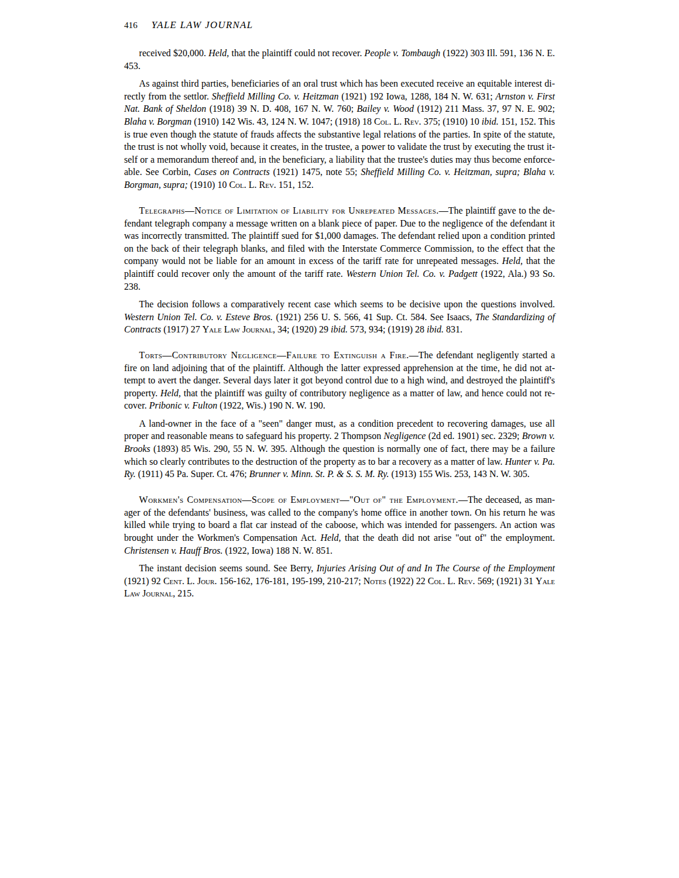416 YALE LAW JOURNAL
received $20,000. Held, that the plaintiff could not recover. People v. Tombaugh (1922) 303 Ill. 591, 136 N. E. 453.
As against third parties, beneficiaries of an oral trust which has been executed receive an equitable interest directly from the settlor. Sheffield Milling Co. v. Heitzman (1921) 192 Iowa, 1288, 184 N. W. 631; Arnston v. First Nat. Bank of Sheldon (1918) 39 N. D. 408, 167 N. W. 760; Bailey v. Wood (1912) 211 Mass. 37, 97 N. E. 902; Blaha v. Borgman (1910) 142 Wis. 43, 124 N. W. 1047; (1918) 18 Col. L. Rev. 375; (1910) 10 ibid. 151, 152. This is true even though the statute of frauds affects the substantive legal relations of the parties. In spite of the statute, the trust is not wholly void, because it creates, in the trustee, a power to validate the trust by executing the trust itself or a memorandum thereof and, in the beneficiary, a liability that the trustee's duties may thus become enforceable. See Corbin, Cases on Contracts (1921) 1475, note 55; Sheffield Milling Co. v. Heitzman, supra; Blaha v. Borgman, supra; (1910) 10 Col. L. Rev. 151, 152.
Telegraphs—Notice of Limitation of Liability for Unrepeated Messages.—The plaintiff gave to the defendant telegraph company a message written on a blank piece of paper. Due to the negligence of the defendant it was incorrectly transmitted. The plaintiff sued for $1,000 damages. The defendant relied upon a condition printed on the back of their telegraph blanks, and filed with the Interstate Commerce Commission, to the effect that the company would not be liable for an amount in excess of the tariff rate for unrepeated messages. Held, that the plaintiff could recover only the amount of the tariff rate. Western Union Tel. Co. v. Padgett (1922, Ala.) 93 So. 238.
The decision follows a comparatively recent case which seems to be decisive upon the questions involved. Western Union Tel. Co. v. Esteve Bros. (1921) 256 U. S. 566, 41 Sup. Ct. 584. See Isaacs, The Standardizing of Contracts (1917) 27 Yale Law Journal, 34; (1920) 29 ibid. 573, 934; (1919) 28 ibid. 831.
Torts—Contributory Negligence—Failure to Extinguish a Fire.—The defendant negligently started a fire on land adjoining that of the plaintiff. Although the latter expressed apprehension at the time, he did not attempt to avert the danger. Several days later it got beyond control due to a high wind, and destroyed the plaintiff's property. Held, that the plaintiff was guilty of contributory negligence as a matter of law, and hence could not recover. Pribonic v. Fulton (1922, Wis.) 190 N. W. 190.
A land-owner in the face of a "seen" danger must, as a condition precedent to recovering damages, use all proper and reasonable means to safeguard his property. 2 Thompson Negligence (2d ed. 1901) sec. 2329; Brown v. Brooks (1893) 85 Wis. 290, 55 N. W. 395. Although the question is normally one of fact, there may be a failure which so clearly contributes to the destruction of the property as to bar a recovery as a matter of law. Hunter v. Pa. Ry. (1911) 45 Pa. Super. Ct. 476; Brunner v. Minn. St. P. & S. S. M. Ry. (1913) 155 Wis. 253, 143 N. W. 305.
Workmen's Compensation—Scope of Employment—"Out of" the Employment.—The deceased, as manager of the defendants' business, was called to the company's home office in another town. On his return he was killed while trying to board a flat car instead of the caboose, which was intended for passengers. An action was brought under the Workmen's Compensation Act. Held, that the death did not arise "out of" the employment. Christensen v. Hauff Bros. (1922, Iowa) 188 N. W. 851.
The instant decision seems sound. See Berry, Injuries Arising Out of and In The Course of the Employment (1921) 92 Cent. L. Jour. 156-162, 176-181, 195-199, 210-217; Notes (1922) 22 Col. L. Rev. 569; (1921) 31 Yale Law Journal, 215.